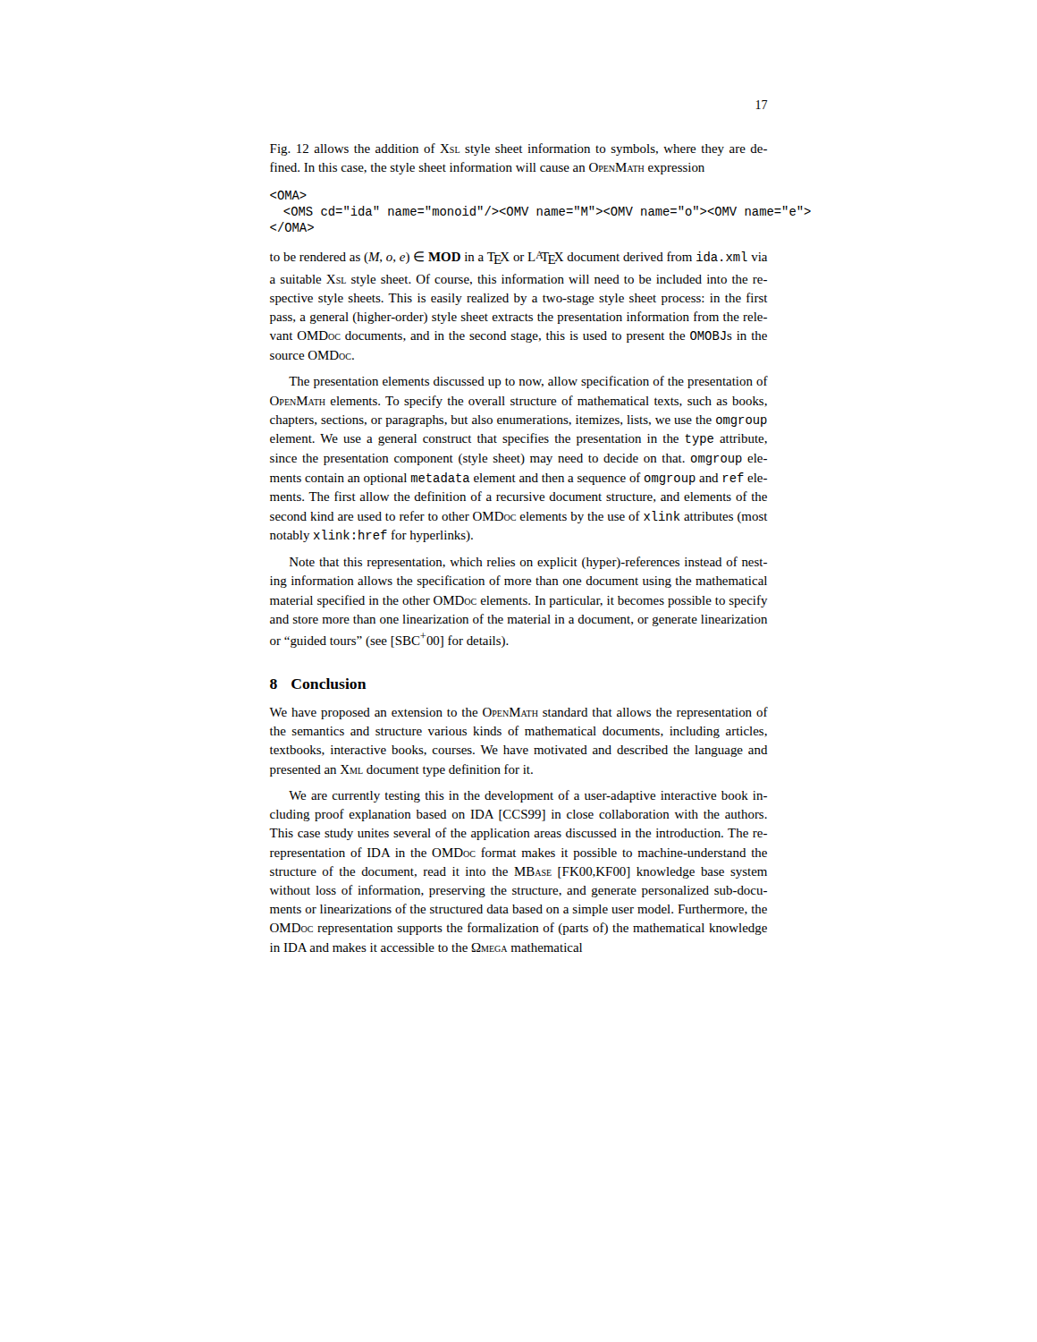17
Fig. 12 allows the addition of Xsl style sheet information to symbols, where they are defined. In this case, the style sheet information will cause an OpenMath expression
<OMA> <OMS cd="ida" name="monoid"/><OMV name="M"><OMV name="o"><OMV name="e"> </OMA>
to be rendered as (M, o, e) ∈ MOD in a TEX or LATEX document derived from ida.xml via a suitable Xsl style sheet. Of course, this information will need to be included into the respective style sheets. This is easily realized by a two-stage style sheet process: in the first pass, a general (higher-order) style sheet extracts the presentation information from the relevant OMDoc documents, and in the second stage, this is used to present the OMOBJs in the source OMDoc.
The presentation elements discussed up to now, allow specification of the presentation of OpenMath elements. To specify the overall structure of mathematical texts, such as books, chapters, sections, or paragraphs, but also enumerations, itemizes, lists, we use the omgroup element. We use a general construct that specifies the presentation in the type attribute, since the presentation component (style sheet) may need to decide on that. omgroup elements contain an optional metadata element and then a sequence of omgroup and ref elements. The first allow the definition of a recursive document structure, and elements of the second kind are used to refer to other OMDoc elements by the use of xlink attributes (most notably xlink:href for hyperlinks).
Note that this representation, which relies on explicit (hyper)-references instead of nesting information allows the specification of more than one document using the mathematical material specified in the other OMDoc elements. In particular, it becomes possible to specify and store more than one linearization of the material in a document, or generate linearization or “guided tours” (see [SBC+00] for details).
8 Conclusion
We have proposed an extension to the OpenMath standard that allows the representation of the semantics and structure various kinds of mathematical documents, including articles, textbooks, interactive books, courses. We have motivated and described the language and presented an Xml document type definition for it.
We are currently testing this in the development of a user-adaptive interactive book including proof explanation based on IDA [CCS99] in close collaboration with the authors. This case study unites several of the application areas discussed in the introduction. The re-representation of IDA in the OMDoc format makes it possible to machine-understand the structure of the document, read it into the MBase [FK00,KF00] knowledge base system without loss of information, preserving the structure, and generate personalized sub-documents or linearizations of the structured data based on a simple user model. Furthermore, the OMDoc representation supports the formalization of (parts of) the mathematical knowledge in IDA and makes it accessible to the Ωmega mathematical